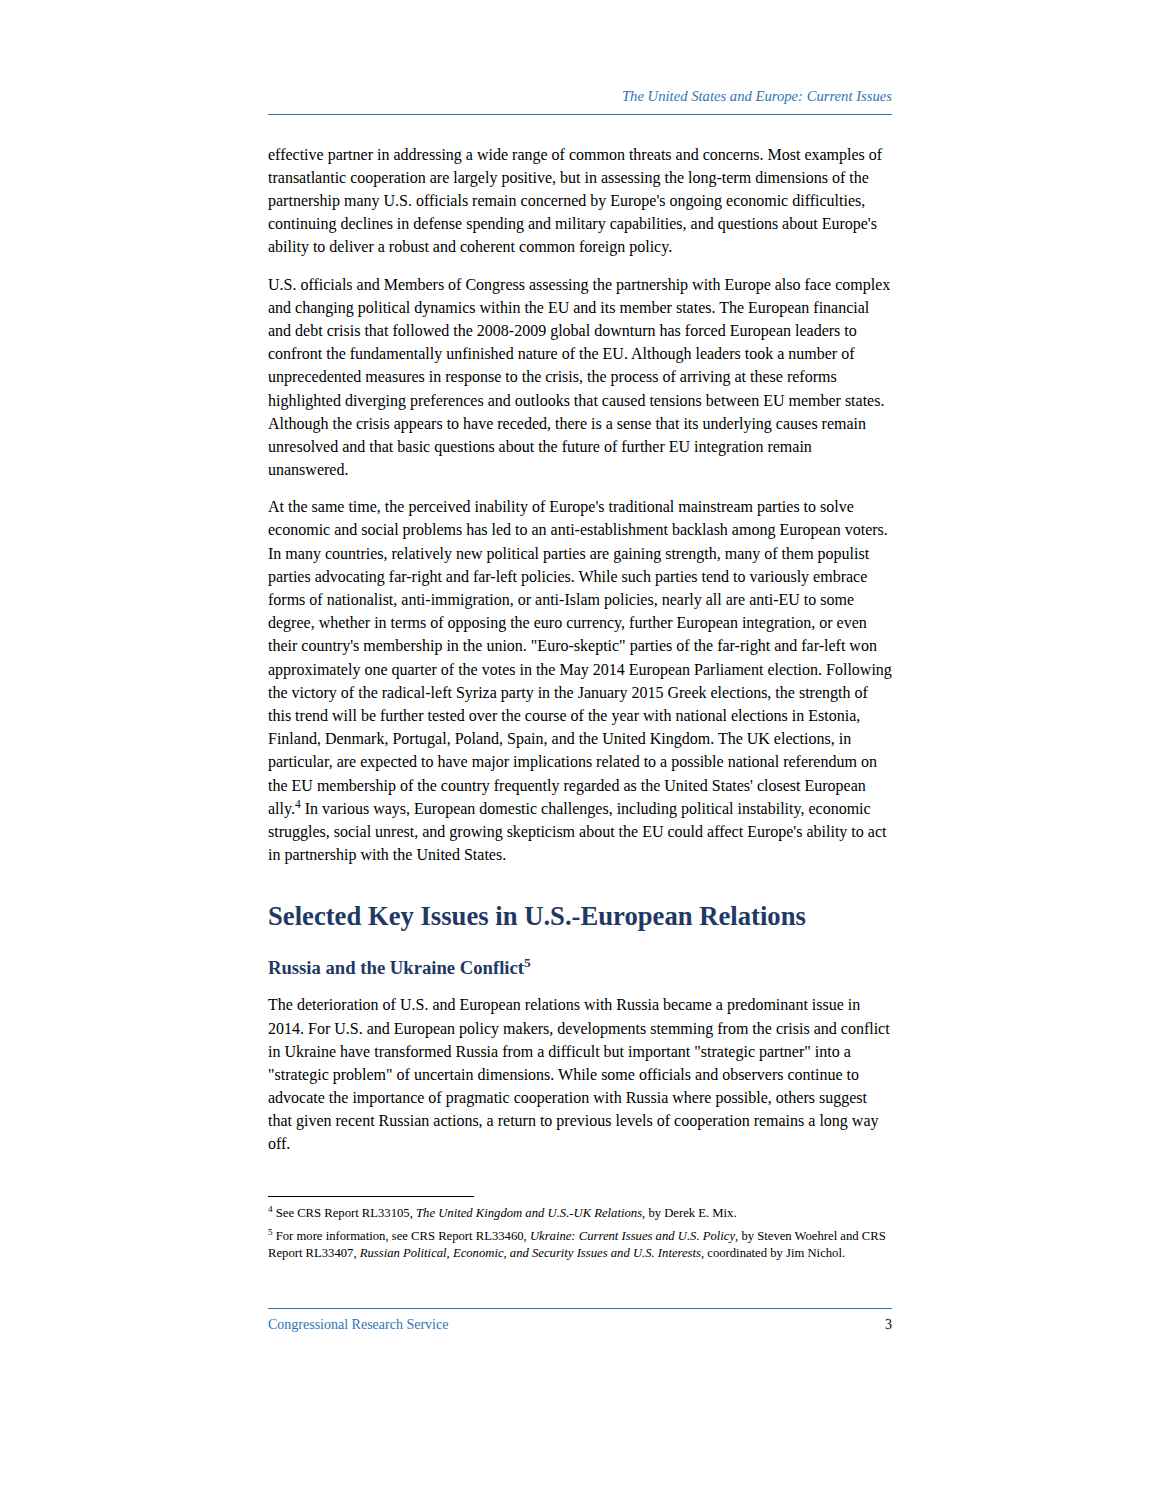The United States and Europe: Current Issues
effective partner in addressing a wide range of common threats and concerns. Most examples of transatlantic cooperation are largely positive, but in assessing the long-term dimensions of the partnership many U.S. officials remain concerned by Europe's ongoing economic difficulties, continuing declines in defense spending and military capabilities, and questions about Europe's ability to deliver a robust and coherent common foreign policy.
U.S. officials and Members of Congress assessing the partnership with Europe also face complex and changing political dynamics within the EU and its member states. The European financial and debt crisis that followed the 2008-2009 global downturn has forced European leaders to confront the fundamentally unfinished nature of the EU. Although leaders took a number of unprecedented measures in response to the crisis, the process of arriving at these reforms highlighted diverging preferences and outlooks that caused tensions between EU member states. Although the crisis appears to have receded, there is a sense that its underlying causes remain unresolved and that basic questions about the future of further EU integration remain unanswered.
At the same time, the perceived inability of Europe's traditional mainstream parties to solve economic and social problems has led to an anti-establishment backlash among European voters. In many countries, relatively new political parties are gaining strength, many of them populist parties advocating far-right and far-left policies. While such parties tend to variously embrace forms of nationalist, anti-immigration, or anti-Islam policies, nearly all are anti-EU to some degree, whether in terms of opposing the euro currency, further European integration, or even their country's membership in the union. "Euro-skeptic" parties of the far-right and far-left won approximately one quarter of the votes in the May 2014 European Parliament election. Following the victory of the radical-left Syriza party in the January 2015 Greek elections, the strength of this trend will be further tested over the course of the year with national elections in Estonia, Finland, Denmark, Portugal, Poland, Spain, and the United Kingdom. The UK elections, in particular, are expected to have major implications related to a possible national referendum on the EU membership of the country frequently regarded as the United States' closest European ally.4 In various ways, European domestic challenges, including political instability, economic struggles, social unrest, and growing skepticism about the EU could affect Europe's ability to act in partnership with the United States.
Selected Key Issues in U.S.-European Relations
Russia and the Ukraine Conflict5
The deterioration of U.S. and European relations with Russia became a predominant issue in 2014. For U.S. and European policy makers, developments stemming from the crisis and conflict in Ukraine have transformed Russia from a difficult but important "strategic partner" into a "strategic problem" of uncertain dimensions. While some officials and observers continue to advocate the importance of pragmatic cooperation with Russia where possible, others suggest that given recent Russian actions, a return to previous levels of cooperation remains a long way off.
4 See CRS Report RL33105, The United Kingdom and U.S.-UK Relations, by Derek E. Mix.
5 For more information, see CRS Report RL33460, Ukraine: Current Issues and U.S. Policy, by Steven Woehrel and CRS Report RL33407, Russian Political, Economic, and Security Issues and U.S. Interests, coordinated by Jim Nichol.
Congressional Research Service 3